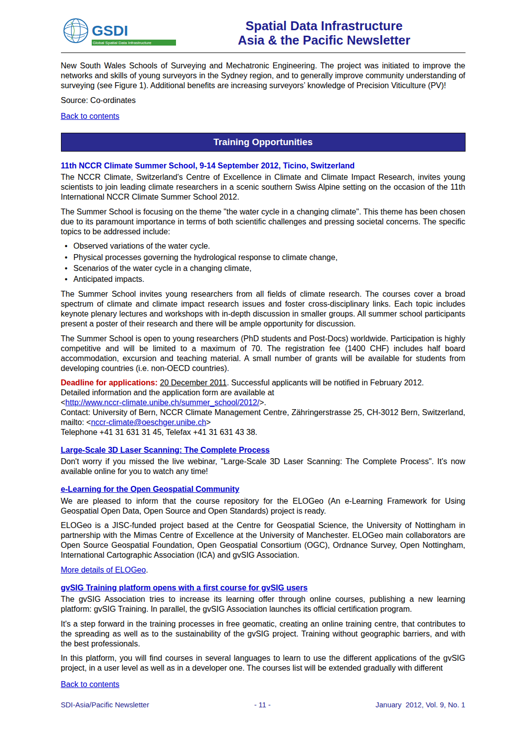GSDI Global Spatial Data Infrastructure
Spatial Data Infrastructure
Asia & the Pacific Newsletter
New South Wales Schools of Surveying and Mechatronic Engineering. The project was initiated to improve the networks and skills of young surveyors in the Sydney region, and to generally improve community understanding of surveying (see Figure 1). Additional benefits are increasing surveyors’ knowledge of Precision Viticulture (PV)!
Source: Co-ordinates
Back to contents
Training Opportunities
11th NCCR Climate Summer School, 9-14 September 2012, Ticino, Switzerland
The NCCR Climate, Switzerland's Centre of Excellence in Climate and Climate Impact Research, invites young scientists to join leading climate researchers in a scenic southern Swiss Alpine setting on the occasion of the 11th International NCCR Climate Summer School 2012.
The Summer School is focusing on the theme "the water cycle in a changing climate". This theme has been chosen due to its paramount importance in terms of both scientific challenges and pressing societal concerns. The specific topics to be addressed include:
Observed variations of the water cycle.
Physical processes governing the hydrological response to climate change,
Scenarios of the water cycle in a changing climate,
Anticipated impacts.
The Summer School invites young researchers from all fields of climate research. The courses cover a broad spectrum of climate and climate impact research issues and foster cross-disciplinary links. Each topic includes keynote plenary lectures and workshops with in-depth discussion in smaller groups. All summer school participants present a poster of their research and there will be ample opportunity for discussion.
The Summer School is open to young researchers (PhD students and Post-Docs) worldwide. Participation is highly competitive and will be limited to a maximum of 70. The registration fee (1400 CHF) includes half board accommodation, excursion and teaching material. A small number of grants will be available for students from developing countries (i.e. non-OECD countries).
Deadline for applications: 20 December 2011. Successful applicants will be notified in February 2012.
Detailed information and the application form are available at
<http://www.nccr-climate.unibe.ch/summer_school/2012/>.
Contact: University of Bern, NCCR Climate Management Centre, Zähringerstrasse 25, CH-3012 Bern, Switzerland, mailto: <nccr-climate@oeschger.unibe.ch>
Telephone +41 31 631 31 45, Telefax +41 31 631 43 38.
Large-Scale 3D Laser Scanning: The Complete Process
Don't worry if you missed the live webinar, "Large-Scale 3D Laser Scanning: The Complete Process". It's now available online for you to watch any time!
e-Learning for the Open Geospatial Community
We are pleased to inform that the course repository for the ELOGeo (An e-Learning Framework for Using Geospatial Open Data, Open Source and Open Standards) project is ready.
ELOGeo is a JISC-funded project based at the Centre for Geospatial Science, the University of Nottingham in partnership with the Mimas Centre of Excellence at the University of Manchester. ELOGeo main collaborators are Open Source Geospatial Foundation, Open Geospatial Consortium (OGC), Ordnance Survey, Open Nottingham, International Cartographic Association (ICA) and gvSIG Association.
More details of ELOGeo.
gvSIG Training platform opens with a first course for gvSIG users
The gvSIG Association tries to increase its learning offer through online courses, publishing a new learning platform: gvSIG Training. In parallel, the gvSIG Association launches its official certification program.
It's a step forward in the training processes in free geomatic, creating an online training centre, that contributes to the spreading as well as to the sustainability of the gvSIG project. Training without geographic barriers, and with the best professionals.
In this platform, you will find courses in several languages to learn to use the different applications of the gvSIG project, in a user level as well as in a developer one. The courses list will be extended gradually with different
Back to contents
SDI-Asia/Pacific Newsletter
- 11 -
January 2012, Vol. 9, No. 1